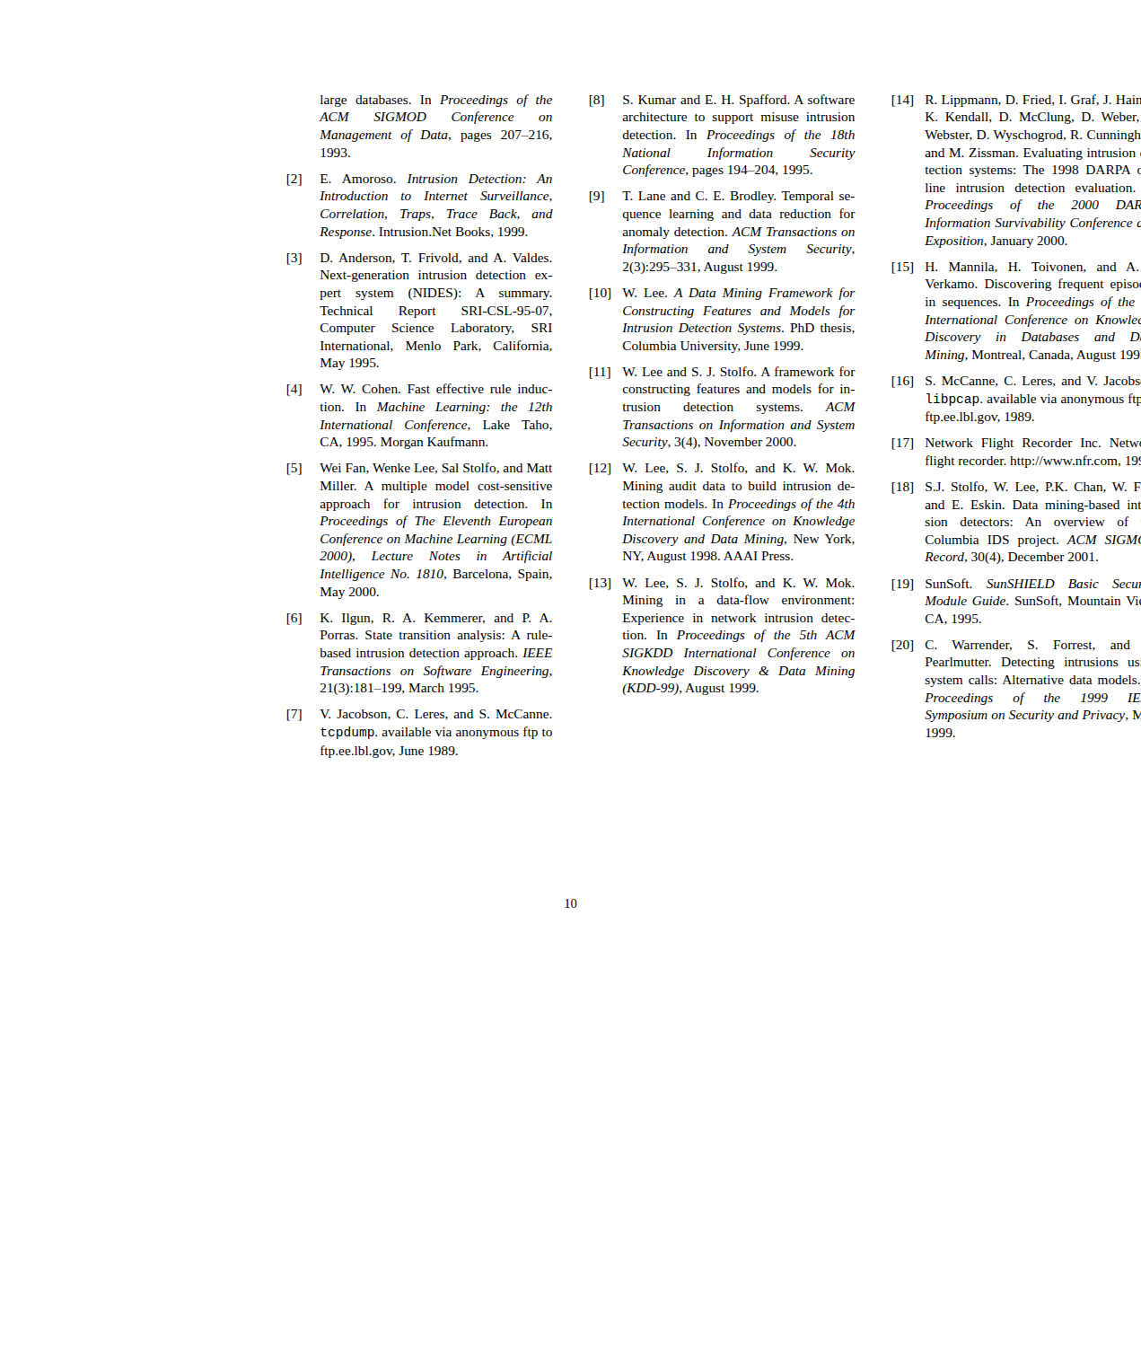large databases. In Proceedings of the ACM SIGMOD Conference on Management of Data, pages 207–216, 1993.
[2] E. Amoroso. Intrusion Detection: An Introduction to Internet Surveillance, Correlation, Traps, Trace Back, and Response. Intrusion.Net Books, 1999.
[3] D. Anderson, T. Frivold, and A. Valdes. Next-generation intrusion detection expert system (NIDES): A summary. Technical Report SRI-CSL-95-07, Computer Science Laboratory, SRI International, Menlo Park, California, May 1995.
[4] W. W. Cohen. Fast effective rule induction. In Machine Learning: the 12th International Conference, Lake Taho, CA, 1995. Morgan Kaufmann.
[5] Wei Fan, Wenke Lee, Sal Stolfo, and Matt Miller. A multiple model cost-sensitive approach for intrusion detection. In Proceedings of The Eleventh European Conference on Machine Learning (ECML 2000), Lecture Notes in Artificial Intelligence No. 1810, Barcelona, Spain, May 2000.
[6] K. Ilgun, R. A. Kemmerer, and P. A. Porras. State transition analysis: A rule-based intrusion detection approach. IEEE Transactions on Software Engineering, 21(3):181–199, March 1995.
[7] V. Jacobson, C. Leres, and S. McCanne. tcpdump. available via anonymous ftp to ftp.ee.lbl.gov, June 1989.
[8] S. Kumar and E. H. Spafford. A software architecture to support misuse intrusion detection. In Proceedings of the 18th National Information Security Conference, pages 194–204, 1995.
[9] T. Lane and C. E. Brodley. Temporal sequence learning and data reduction for anomaly detection. ACM Transactions on Information and System Security, 2(3):295–331, August 1999.
[10] W. Lee. A Data Mining Framework for Constructing Features and Models for Intrusion Detection Systems. PhD thesis, Columbia University, June 1999.
[11] W. Lee and S. J. Stolfo. A framework for constructing features and models for intrusion detection systems. ACM Transactions on Information and System Security, 3(4), November 2000.
[12] W. Lee, S. J. Stolfo, and K. W. Mok. Mining audit data to build intrusion detection models. In Proceedings of the 4th International Conference on Knowledge Discovery and Data Mining, New York, NY, August 1998. AAAI Press.
[13] W. Lee, S. J. Stolfo, and K. W. Mok. Mining in a data-flow environment: Experience in network intrusion detection. In Proceedings of the 5th ACM SIGKDD International Conference on Knowledge Discovery & Data Mining (KDD-99), August 1999.
[14] R. Lippmann, D. Fried, I. Graf, J. Haines, K. Kendall, D. McClung, D. Weber, S. Webster, D. Wyschogrod, R. Cunninghan, and M. Zissman. Evaluating intrusion detection systems: The 1998 DARPA off-line intrusion detection evaluation. In Proceedings of the 2000 DARPA Information Survivability Conference and Exposition, January 2000.
[15] H. Mannila, H. Toivonen, and A. I. Verkamo. Discovering frequent episodes in sequences. In Proceedings of the 1st International Conference on Knowledge Discovery in Databases and Data Mining, Montreal, Canada, August 1995.
[16] S. McCanne, C. Leres, and V. Jacobson. libpcap. available via anonymous ftp to ftp.ee.lbl.gov, 1989.
[17] Network Flight Recorder Inc. Network flight recorder. http://www.nfr.com, 1997.
[18] S.J. Stolfo, W. Lee, P.K. Chan, W. Fan, and E. Eskin. Data mining-based intrusion detectors: An overview of the Columbia IDS project. ACM SIGMOD Record, 30(4), December 2001.
[19] SunSoft. SunSHIELD Basic Security Module Guide. SunSoft, Mountain View, CA, 1995.
[20] C. Warrender, S. Forrest, and B. Pearlmutter. Detecting intrusions using system calls: Alternative data models. In Proceedings of the 1999 IEEE Symposium on Security and Privacy, May 1999.
10